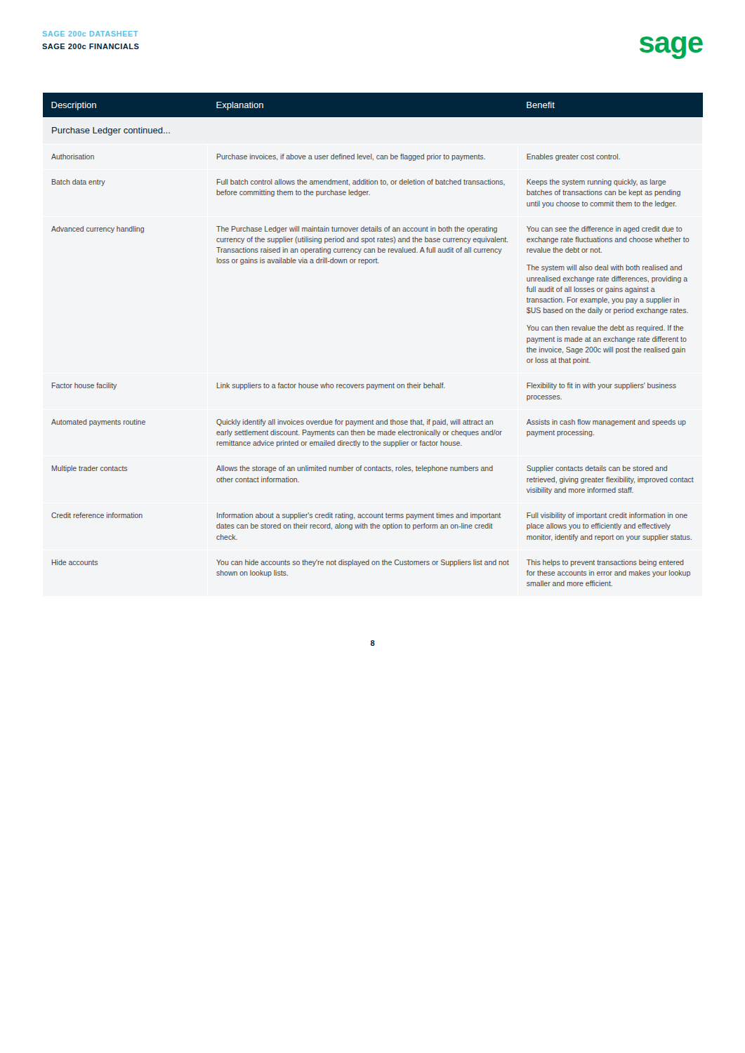SAGE 200c DATASHEET
SAGE 200c FINANCIALS
sage
| Description | Explanation | Benefit |
| --- | --- | --- |
| Purchase Ledger continued... |
| Authorisation | Purchase invoices, if above a user defined level, can be flagged prior to payments. | Enables greater cost control. |
| Batch data entry | Full batch control allows the amendment, addition to, or deletion of batched transactions, before committing them to the purchase ledger. | Keeps the system running quickly, as large batches of transactions can be kept as pending until you choose to commit them to the ledger. |
| Advanced currency handling | The Purchase Ledger will maintain turnover details of an account in both the operating currency of the supplier (utilising period and spot rates) and the base currency equivalent. Transactions raised in an operating currency can be revalued. A full audit of all currency loss or gains is available via a drill-down or report. | You can see the difference in aged credit due to exchange rate fluctuations and choose whether to revalue the debt or not. The system will also deal with both realised and unrealised exchange rate differences, providing a full audit of all losses or gains against a transaction. For example, you pay a supplier in $US based on the daily or period exchange rates. You can then revalue the debt as required. If the payment is made at an exchange rate different to the invoice, Sage 200c will post the realised gain or loss at that point. |
| Factor house facility | Link suppliers to a factor house who recovers payment on their behalf. | Flexibility to fit in with your suppliers' business processes. |
| Automated payments routine | Quickly identify all invoices overdue for payment and those that, if paid, will attract an early settlement discount. Payments can then be made electronically or cheques and/or remittance advice printed or emailed directly to the supplier or factor house. | Assists in cash flow management and speeds up payment processing. |
| Multiple trader contacts | Allows the storage of an unlimited number of contacts, roles, telephone numbers and other contact information. | Supplier contacts details can be stored and retrieved, giving greater flexibility, improved contact visibility and more informed staff. |
| Credit reference information | Information about a supplier's credit rating, account terms payment times and important dates can be stored on their record, along with the option to perform an on-line credit check. | Full visibility of important credit information in one place allows you to efficiently and effectively monitor, identify and report on your supplier status. |
| Hide accounts | You can hide accounts so they're not displayed on the Customers or Suppliers list and not shown on lookup lists. | This helps to prevent transactions being entered for these accounts in error and makes your lookup smaller and more efficient. |
8